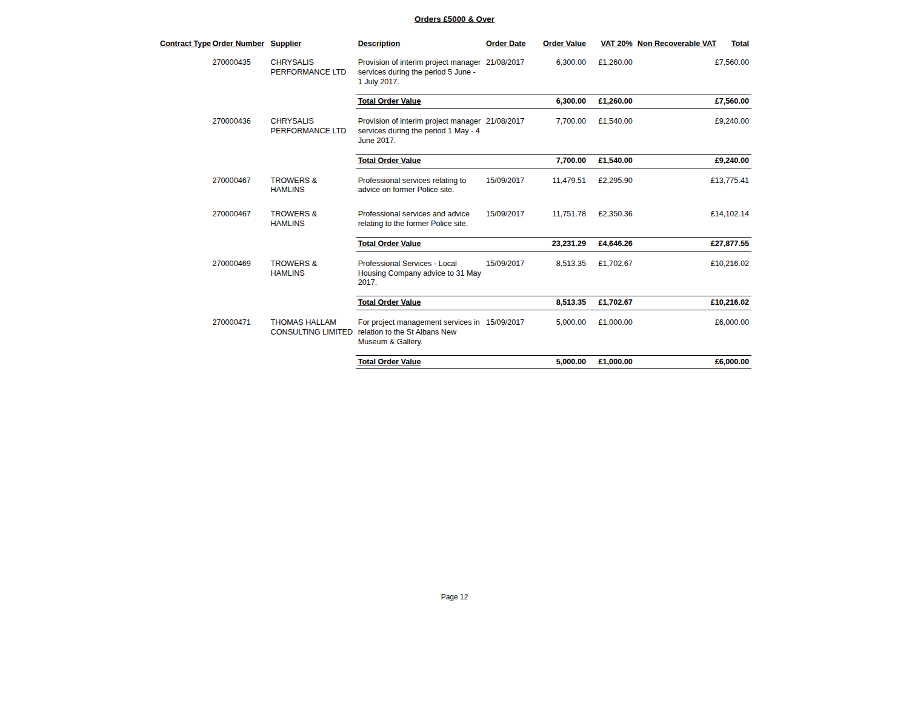Orders £5000 & Over
| Contract Type | Order Number | Supplier | Description | Order Date | Order Value | VAT 20% | Non Recoverable VAT | Total |
| --- | --- | --- | --- | --- | --- | --- | --- | --- |
| | 270000435 | CHRYSALIS PERFORMANCE LTD | Provision of interim project manager services during the period 5 June - 1 July 2017. | 21/08/2017 | 6,300.00 | £1,260.00 | | £7,560.00 |
| | | | Total Order Value | | 6,300.00 | £1,260.00 | | £7,560.00 |
| | 270000436 | CHRYSALIS PERFORMANCE LTD | Provision of interim project manager services during the period 1 May - 4 June 2017. | 21/08/2017 | 7,700.00 | £1,540.00 | | £9,240.00 |
| | | | Total Order Value | | 7,700.00 | £1,540.00 | | £9,240.00 |
| | 270000467 | TROWERS & HAMLINS | Professional services relating to advice on former Police site. | 15/09/2017 | 11,479.51 | £2,295.90 | | £13,775.41 |
| | 270000467 | TROWERS & HAMLINS | Professional services and advice relating to the former Police site. | 15/09/2017 | 11,751.78 | £2,350.36 | | £14,102.14 |
| | | | Total Order Value | | 23,231.29 | £4,646.26 | | £27,877.55 |
| | 270000469 | TROWERS & HAMLINS | Professional Services - Local Housing Company advice to 31 May 2017. | 15/09/2017 | 8,513.35 | £1,702.67 | | £10,216.02 |
| | | | Total Order Value | | 8,513.35 | £1,702.67 | | £10,216.02 |
| | 270000471 | THOMAS HALLAM CONSULTING LIMITED | For project management services in relation to the St Albans New Museum & Gallery. | 15/09/2017 | 5,000.00 | £1,000.00 | | £6,000.00 |
| | | | Total Order Value | | 5,000.00 | £1,000.00 | | £6,000.00 |
Page 12